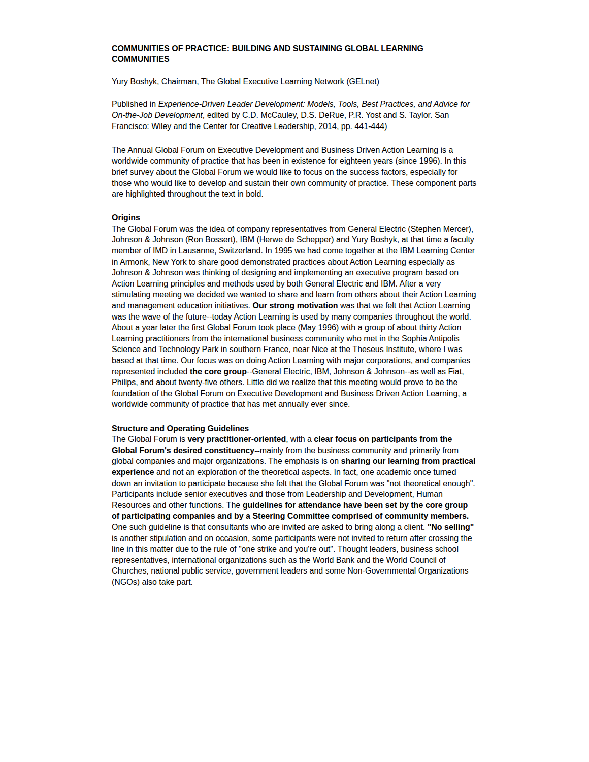Communities of Practice: Building and Sustaining Global Learning Communities
Yury Boshyk, Chairman, The Global Executive Learning Network (GELnet)
Published in Experience-Driven Leader Development: Models, Tools, Best Practices, and Advice for On-the-Job Development, edited by C.D. McCauley, D.S. DeRue, P.R. Yost and S. Taylor. San Francisco: Wiley and the Center for Creative Leadership, 2014, pp. 441-444)
The Annual Global Forum on Executive Development and Business Driven Action Learning is a worldwide community of practice that has been in existence for eighteen years (since 1996). In this brief survey about the Global Forum we would like to focus on the success factors, especially for those who would like to develop and sustain their own community of practice. These component parts are highlighted throughout the text in bold.
Origins
The Global Forum was the idea of company representatives from General Electric (Stephen Mercer), Johnson & Johnson (Ron Bossert), IBM (Herwe de Schepper) and Yury Boshyk, at that time a faculty member of IMD in Lausanne, Switzerland. In 1995 we had come together at the IBM Learning Center in Armonk, New York to share good demonstrated practices about Action Learning especially as Johnson & Johnson was thinking of designing and implementing an executive program based on Action Learning principles and methods used by both General Electric and IBM. After a very stimulating meeting we decided we wanted to share and learn from others about their Action Learning and management education initiatives. Our strong motivation was that we felt that Action Learning was the wave of the future--today Action Learning is used by many companies throughout the world.
About a year later the first Global Forum took place (May 1996) with a group of about thirty Action Learning practitioners from the international business community who met in the Sophia Antipolis Science and Technology Park in southern France, near Nice at the Theseus Institute, where I was based at that time. Our focus was on doing Action Learning with major corporations, and companies represented included the core group--General Electric, IBM, Johnson & Johnson--as well as Fiat, Philips, and about twenty-five others. Little did we realize that this meeting would prove to be the foundation of the Global Forum on Executive Development and Business Driven Action Learning, a worldwide community of practice that has met annually ever since.
Structure and Operating Guidelines
The Global Forum is very practitioner-oriented, with a clear focus on participants from the Global Forum's desired constituency--mainly from the business community and primarily from global companies and major organizations. The emphasis is on sharing our learning from practical experience and not an exploration of the theoretical aspects. In fact, one academic once turned down an invitation to participate because she felt that the Global Forum was "not theoretical enough".
Participants include senior executives and those from Leadership and Development, Human Resources and other functions. The guidelines for attendance have been set by the core group of participating companies and by a Steering Committee comprised of community members. One such guideline is that consultants who are invited are asked to bring along a client. "No selling" is another stipulation and on occasion, some participants were not invited to return after crossing the line in this matter due to the rule of "one strike and you're out". Thought leaders, business school representatives, international organizations such as the World Bank and the World Council of Churches, national public service, government leaders and some Non-Governmental Organizations (NGOs) also take part.